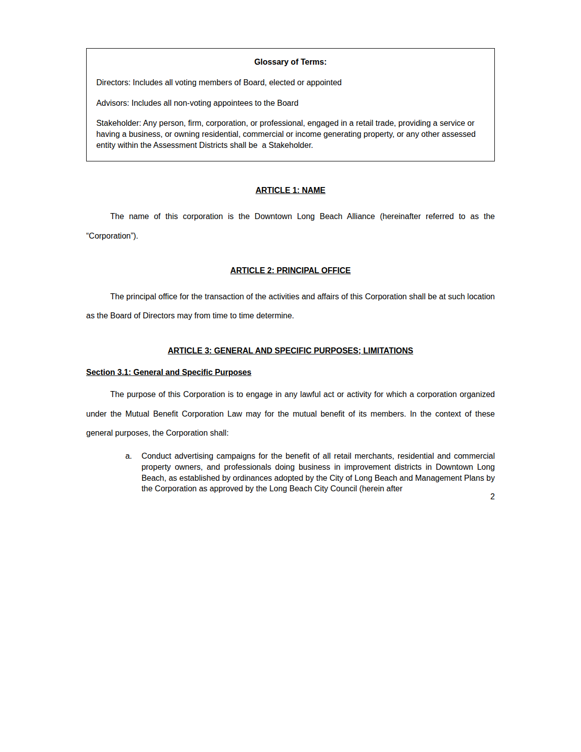Glossary of Terms:
Directors: Includes all voting members of Board, elected or appointed
Advisors: Includes all non-voting appointees to the Board
Stakeholder: Any person, firm, corporation, or professional, engaged in a retail trade, providing a service or having a business, or owning residential, commercial or income generating property, or any other assessed entity within the Assessment Districts shall be a Stakeholder.
ARTICLE 1: NAME
The name of this corporation is the Downtown Long Beach Alliance (hereinafter referred to as the “Corporation”).
ARTICLE 2: PRINCIPAL OFFICE
The principal office for the transaction of the activities and affairs of this Corporation shall be at such location as the Board of Directors may from time to time determine.
ARTICLE 3: GENERAL AND SPECIFIC PURPOSES; LIMITATIONS
Section 3.1: General and Specific Purposes
The purpose of this Corporation is to engage in any lawful act or activity for which a corporation organized under the Mutual Benefit Corporation Law may for the mutual benefit of its members. In the context of these general purposes, the Corporation shall:
Conduct advertising campaigns for the benefit of all retail merchants, residential and commercial property owners, and professionals doing business in improvement districts in Downtown Long Beach, as established by ordinances adopted by the City of Long Beach and Management Plans by the Corporation as approved by the Long Beach City Council (herein after
2